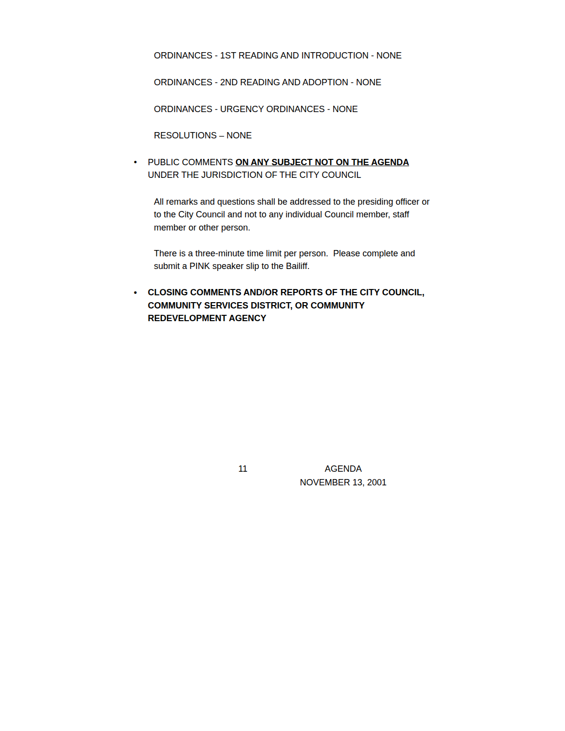ORDINANCES - 1ST READING AND INTRODUCTION - NONE
ORDINANCES - 2ND READING AND ADOPTION - NONE
ORDINANCES - URGENCY ORDINANCES - NONE
RESOLUTIONS – NONE
PUBLIC COMMENTS ON ANY SUBJECT NOT ON THE AGENDA UNDER THE JURISDICTION OF THE CITY COUNCIL
All remarks and questions shall be addressed to the presiding officer or to the City Council and not to any individual Council member, staff member or other person.
There is a three-minute time limit per person. Please complete and submit a PINK speaker slip to the Bailiff.
CLOSING COMMENTS AND/OR REPORTS OF THE CITY COUNCIL, COMMUNITY SERVICES DISTRICT, OR COMMUNITY REDEVELOPMENT AGENCY
11
AGENDA
NOVEMBER 13, 2001